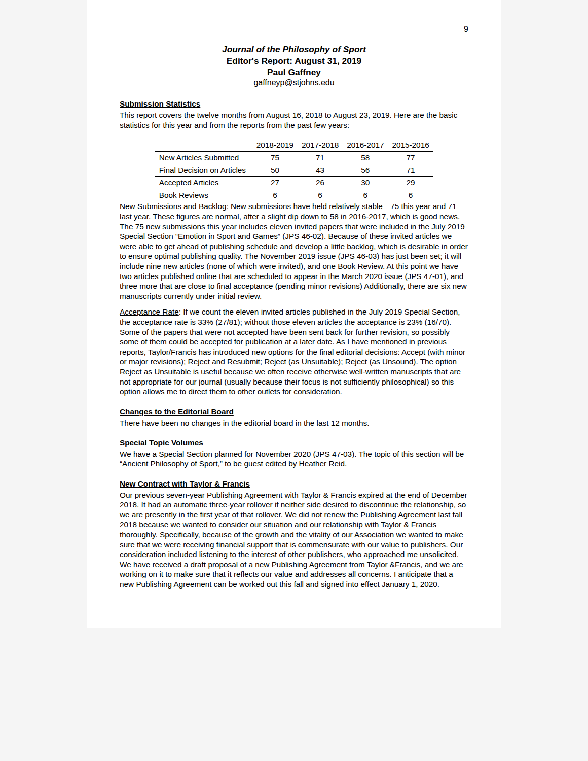9
Journal of the Philosophy of Sport Editor's Report: August 31, 2019 Paul Gaffney gaffneyp@stjohns.edu
Submission Statistics
This report covers the twelve months from August 16, 2018 to August 23, 2019. Here are the basic statistics for this year and from the reports from the past few years:
| | 2018-2019 | 2017-2018 | 2016-2017 | 2015-2016 |
| --- | --- | --- | --- | --- |
| New Articles Submitted | 75 | 71 | 58 | 77 |
| Final Decision on Articles | 50 | 43 | 56 | 71 |
| Accepted Articles | 27 | 26 | 30 | 29 |
| Book Reviews | 6 | 6 | 6 | 6 |
New Submissions and Backlog: New submissions have held relatively stable—75 this year and 71 last year. These figures are normal, after a slight dip down to 58 in 2016-2017, which is good news. The 75 new submissions this year includes eleven invited papers that were included in the July 2019 Special Section “Emotion in Sport and Games” (JPS 46-02). Because of these invited articles we were able to get ahead of publishing schedule and develop a little backlog, which is desirable in order to ensure optimal publishing quality. The November 2019 issue (JPS 46-03) has just been set; it will include nine new articles (none of which were invited), and one Book Review. At this point we have two articles published online that are scheduled to appear in the March 2020 issue (JPS 47-01), and three more that are close to final acceptance (pending minor revisions) Additionally, there are six new manuscripts currently under initial review.
Acceptance Rate: If we count the eleven invited articles published in the July 2019 Special Section, the acceptance rate is 33% (27/81); without those eleven articles the acceptance is 23% (16/70). Some of the papers that were not accepted have been sent back for further revision, so possibly some of them could be accepted for publication at a later date. As I have mentioned in previous reports, Taylor/Francis has introduced new options for the final editorial decisions: Accept (with minor or major revisions); Reject and Resubmit; Reject (as Unsuitable); Reject (as Unsound). The option Reject as Unsuitable is useful because we often receive otherwise well-written manuscripts that are not appropriate for our journal (usually because their focus is not sufficiently philosophical) so this option allows me to direct them to other outlets for consideration.
Changes to the Editorial Board
There have been no changes in the editorial board in the last 12 months.
Special Topic Volumes
We have a Special Section planned for November 2020 (JPS 47-03). The topic of this section will be “Ancient Philosophy of Sport,” to be guest edited by Heather Reid.
New Contract with Taylor & Francis
Our previous seven-year Publishing Agreement with Taylor & Francis expired at the end of December 2018. It had an automatic three-year rollover if neither side desired to discontinue the relationship, so we are presently in the first year of that rollover. We did not renew the Publishing Agreement last fall 2018 because we wanted to consider our situation and our relationship with Taylor & Francis thoroughly. Specifically, because of the growth and the vitality of our Association we wanted to make sure that we were receiving financial support that is commensurate with our value to publishers. Our consideration included listening to the interest of other publishers, who approached me unsolicited. We have received a draft proposal of a new Publishing Agreement from Taylor &Francis, and we are working on it to make sure that it reflects our value and addresses all concerns. I anticipate that a new Publishing Agreement can be worked out this fall and signed into effect January 1, 2020.